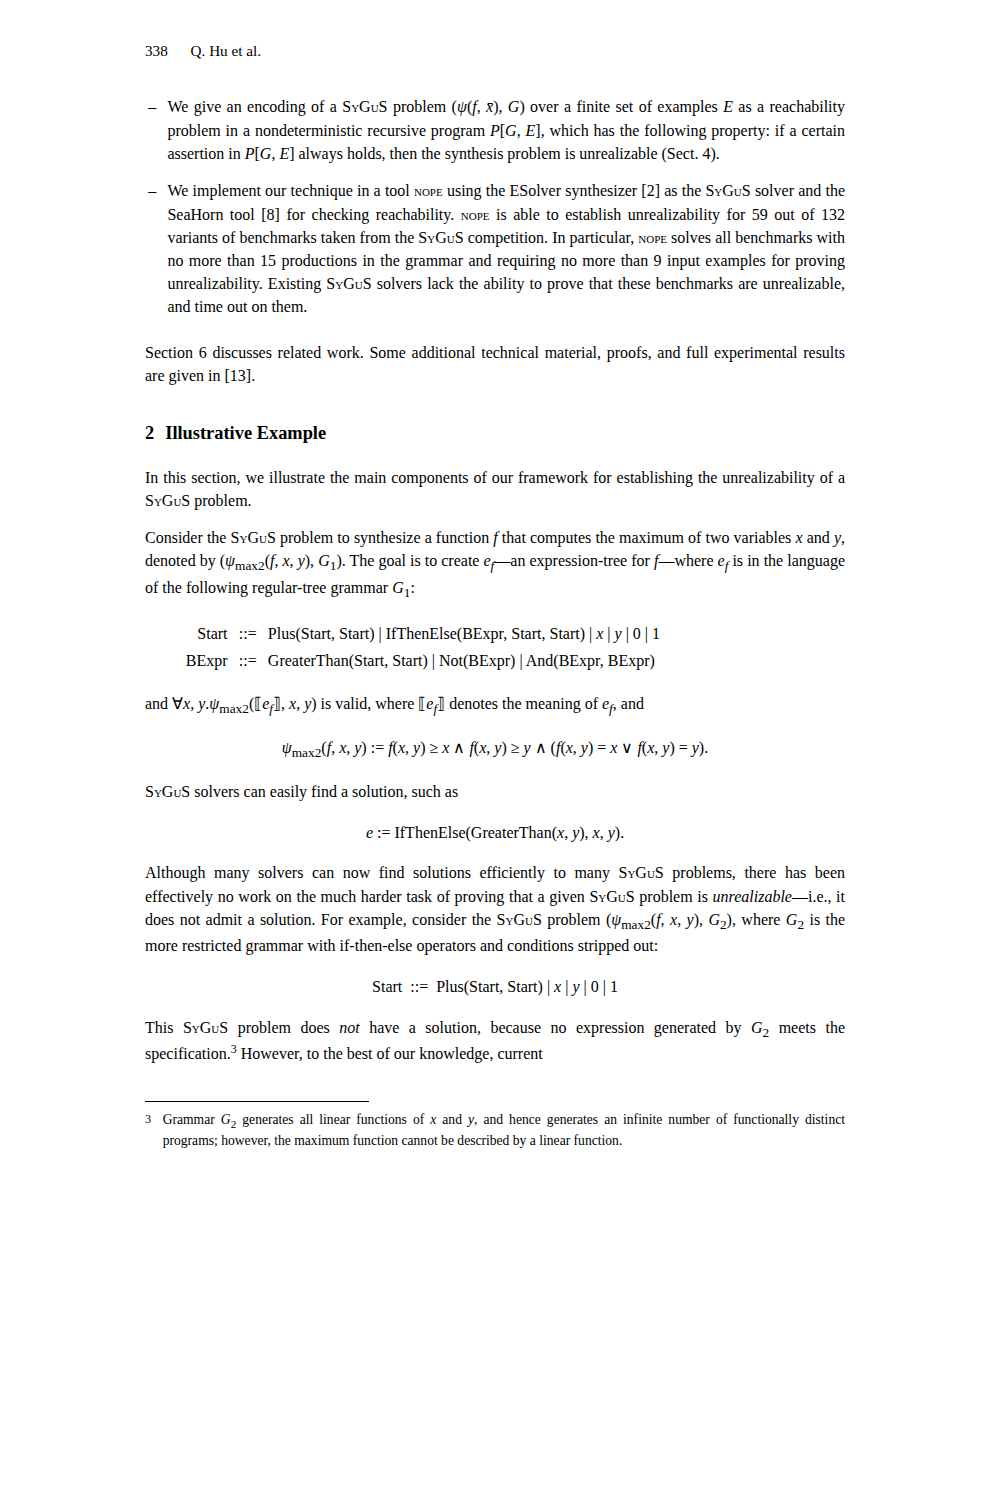338 Q. Hu et al.
We give an encoding of a SyGuS problem (ψ(f, x̄), G) over a finite set of examples E as a reachability problem in a nondeterministic recursive program P[G, E], which has the following property: if a certain assertion in P[G, E] always holds, then the synthesis problem is unrealizable (Sect. 4).
We implement our technique in a tool nope using the ESolver synthesizer [2] as the SyGuS solver and the SeaHorn tool [8] for checking reachability. nope is able to establish unrealizability for 59 out of 132 variants of benchmarks taken from the SyGuS competition. In particular, nope solves all benchmarks with no more than 15 productions in the grammar and requiring no more than 9 input examples for proving unrealizability. Existing SyGuS solvers lack the ability to prove that these benchmarks are unrealizable, and time out on them.
Section 6 discusses related work. Some additional technical material, proofs, and full experimental results are given in [13].
2 Illustrative Example
In this section, we illustrate the main components of our framework for establishing the unrealizability of a SyGuS problem.
Consider the SyGuS problem to synthesize a function f that computes the maximum of two variables x and y, denoted by (ψmax2(f, x, y), G1). The goal is to create ef—an expression-tree for f—where ef is in the language of the following regular-tree grammar G1:
| Start | ::= | Plus(Start, Start) / IfThenElse(BExpr, Start, Start) / x / y / 0 / 1 |
| BExpr | ::= | GreaterThan(Start, Start) / Not(BExpr) / And(BExpr, BExpr) |
and ∀x, y.ψmax2(⟦ef⟧, x, y) is valid, where ⟦ef⟧ denotes the meaning of ef, and
ψmax2(f, x, y) := f(x, y) ≥ x ∧ f(x, y) ≥ y ∧ (f(x, y) = x ∨ f(x, y) = y).
SyGuS solvers can easily find a solution, such as
e := IfThenElse(GreaterThan(x, y), x, y).
Although many solvers can now find solutions efficiently to many SyGuS problems, there has been effectively no work on the much harder task of proving that a given SyGuS problem is unrealizable—i.e., it does not admit a solution. For example, consider the SyGuS problem (ψmax2(f, x, y), G2), where G2 is the more restricted grammar with if-then-else operators and conditions stripped out:
Start ::= Plus(Start, Start) | x | y | 0 | 1
This SyGuS problem does not have a solution, because no expression generated by G2 meets the specification.3 However, to the best of our knowledge, current
3 Grammar G2 generates all linear functions of x and y, and hence generates an infinite number of functionally distinct programs; however, the maximum function cannot be described by a linear function.